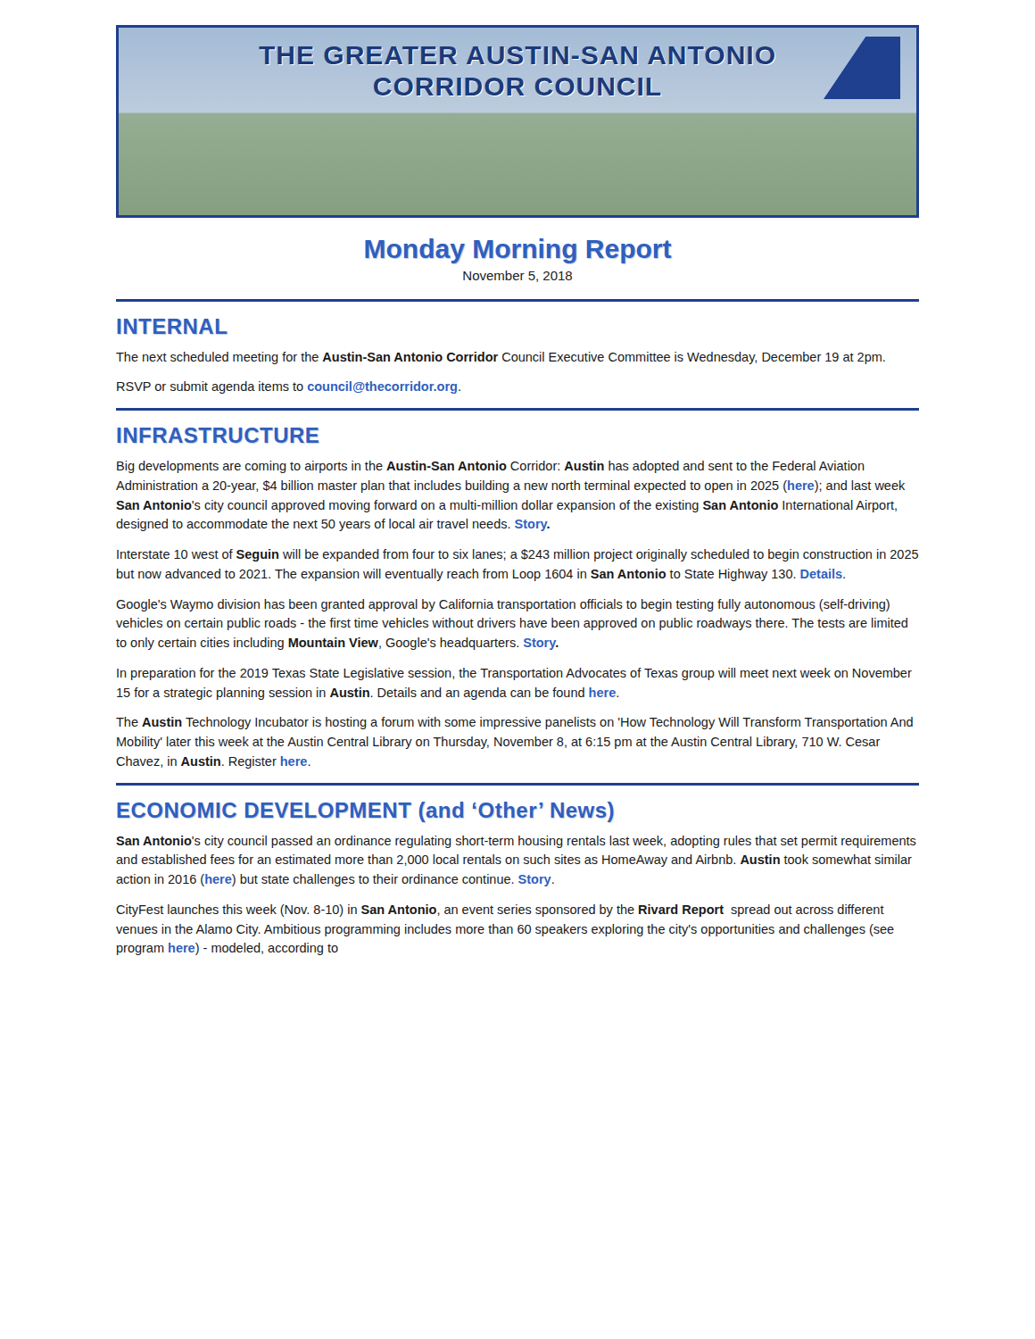THE GREATER AUSTIN-SAN ANTONIO CORRIDOR COUNCIL
Monday Morning Report
November 5, 2018
INTERNAL
The next scheduled meeting for the Austin-San Antonio Corridor Council Executive Committee is Wednesday, December 19 at 2pm.
RSVP or submit agenda items to council@thecorridor.org.
INFRASTRUCTURE
Big developments are coming to airports in the Austin-San Antonio Corridor: Austin has adopted and sent to the Federal Aviation Administration a 20-year, $4 billion master plan that includes building a new north terminal expected to open in 2025 (here); and last week San Antonio's city council approved moving forward on a multi-million dollar expansion of the existing San Antonio International Airport, designed to accommodate the next 50 years of local air travel needs. Story.
Interstate 10 west of Seguin will be expanded from four to six lanes; a $243 million project originally scheduled to begin construction in 2025 but now advanced to 2021. The expansion will eventually reach from Loop 1604 in San Antonio to State Highway 130. Details.
Google's Waymo division has been granted approval by California transportation officials to begin testing fully autonomous (self-driving) vehicles on certain public roads - the first time vehicles without drivers have been approved on public roadways there. The tests are limited to only certain cities including Mountain View, Google's headquarters. Story.
In preparation for the 2019 Texas State Legislative session, the Transportation Advocates of Texas group will meet next week on November 15 for a strategic planning session in Austin. Details and an agenda can be found here.
The Austin Technology Incubator is hosting a forum with some impressive panelists on 'How Technology Will Transform Transportation And Mobility' later this week at the Austin Central Library on Thursday, November 8, at 6:15 pm at the Austin Central Library, 710 W. Cesar Chavez, in Austin. Register here.
ECONOMIC DEVELOPMENT (and ‘Other’ News)
San Antonio's city council passed an ordinance regulating short-term housing rentals last week, adopting rules that set permit requirements and established fees for an estimated more than 2,000 local rentals on such sites as HomeAway and Airbnb. Austin took somewhat similar action in 2016 (here) but state challenges to their ordinance continue. Story.
CityFest launches this week (Nov. 8-10) in San Antonio, an event series sponsored by the Rivard Report spread out across different venues in the Alamo City. Ambitious programming includes more than 60 speakers exploring the city's opportunities and challenges (see program here) - modeled, according to